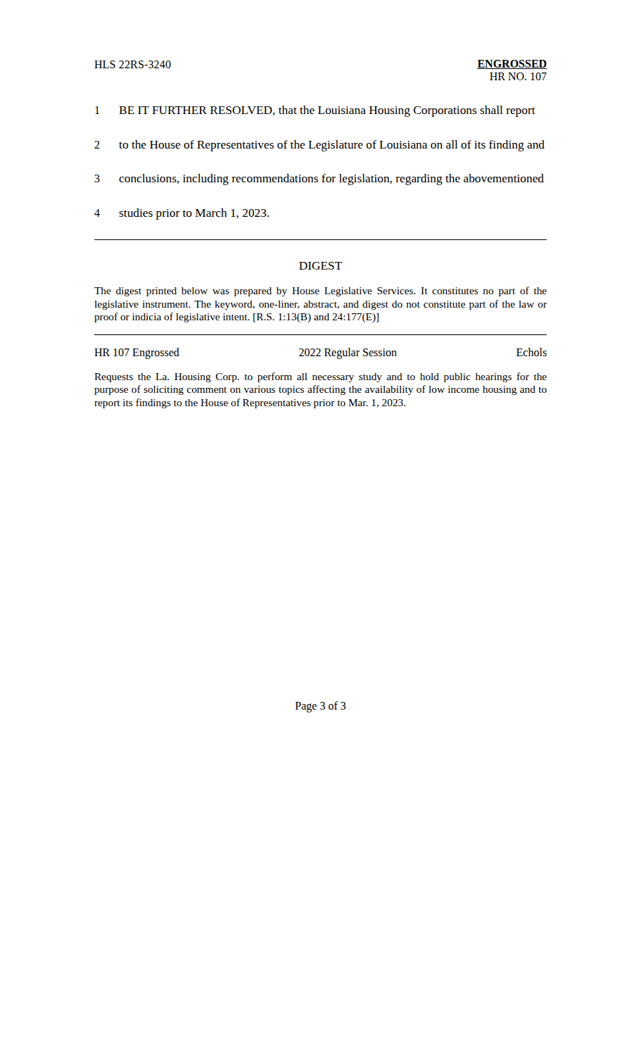HLS 22RS-3240
ENGROSSED HR NO. 107
1
BE IT FURTHER RESOLVED, that the Louisiana Housing Corporations shall report
2
to the House of Representatives of the Legislature of Louisiana on all of its finding and
3
conclusions, including recommendations for legislation, regarding the abovementioned
4
studies prior to March 1, 2023.
DIGEST
The digest printed below was prepared by House Legislative Services. It constitutes no part of the legislative instrument. The keyword, one-liner, abstract, and digest do not constitute part of the law or proof or indicia of legislative intent. [R.S. 1:13(B) and 24:177(E)]
HR 107 Engrossed
2022 Regular Session
Echols
Requests the La. Housing Corp. to perform all necessary study and to hold public hearings for the purpose of soliciting comment on various topics affecting the availability of low income housing and to report its findings to the House of Representatives prior to Mar. 1, 2023.
Page 3 of 3